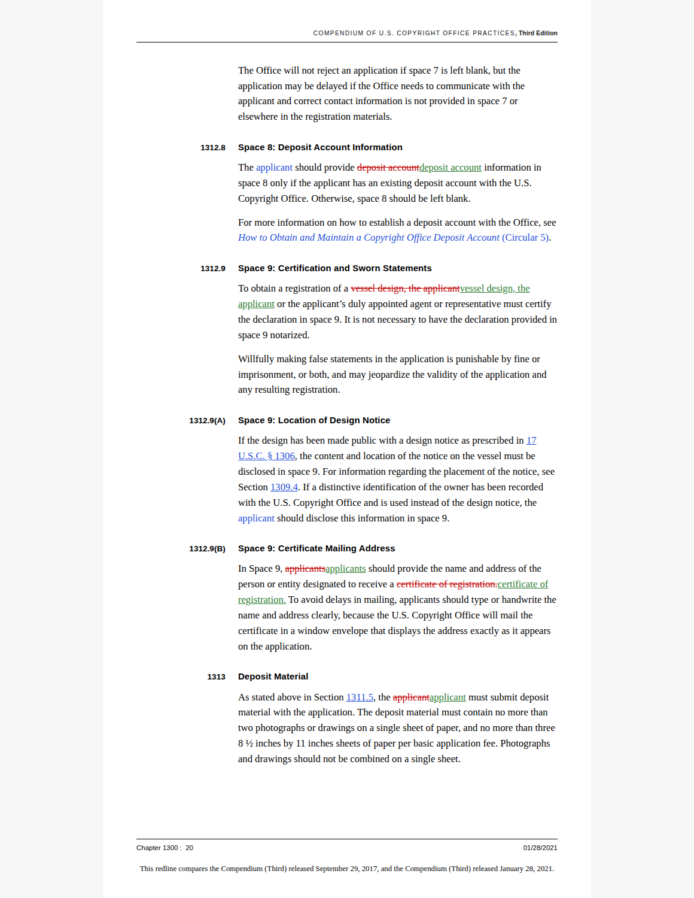COMPENDIUM OF U.S. COPYRIGHT OFFICE PRACTICES, Third Edition
The Office will not reject an application if space 7 is left blank, but the application may be delayed if the Office needs to communicate with the applicant and correct contact information is not provided in space 7 or elsewhere in the registration materials.
1312.8
Space 8: Deposit Account Information
The applicant should provide deposit account deposit account information in space 8 only if the applicant has an existing deposit account with the U.S. Copyright Office. Otherwise, space 8 should be left blank.
For more information on how to establish a deposit account with the Office, see How to Obtain and Maintain a Copyright Office Deposit Account (Circular 5).
1312.9
Space 9: Certification and Sworn Statements
To obtain a registration of a vessel design, the applicant vessel design, the applicant or the applicant’s duly appointed agent or representative must certify the declaration in space 9. It is not necessary to have the declaration provided in space 9 notarized.
Willfully making false statements in the application is punishable by fine or imprisonment, or both, and may jeopardize the validity of the application and any resulting registration.
1312.9(A)
Space 9: Location of Design Notice
If the design has been made public with a design notice as prescribed in 17 U.S.C. § 1306, the content and location of the notice on the vessel must be disclosed in space 9. For information regarding the placement of the notice, see Section 1309.4. If a distinctive identification of the owner has been recorded with the U.S. Copyright Office and is used instead of the design notice, the applicant should disclose this information in space 9.
1312.9(B)
Space 9: Certificate Mailing Address
In Space 9, applicants applicants should provide the name and address of the person or entity designated to receive a certificate of registration. certificate of registration. To avoid delays in mailing, applicants should type or handwrite the name and address clearly, because the U.S. Copyright Office will mail the certificate in a window envelope that displays the address exactly as it appears on the application.
1313
Deposit Material
As stated above in Section 1311.5, the applicant applicant must submit deposit material with the application. The deposit material must contain no more than two photographs or drawings on a single sheet of paper, and no more than three 8 ½ inches by 11 inches sheets of paper per basic application fee. Photographs and drawings should not be combined on a single sheet.
Chapter 1300 : 20 01/28/2021
This redline compares the Compendium (Third) released September 29, 2017, and the Compendium (Third) released January 28, 2021.